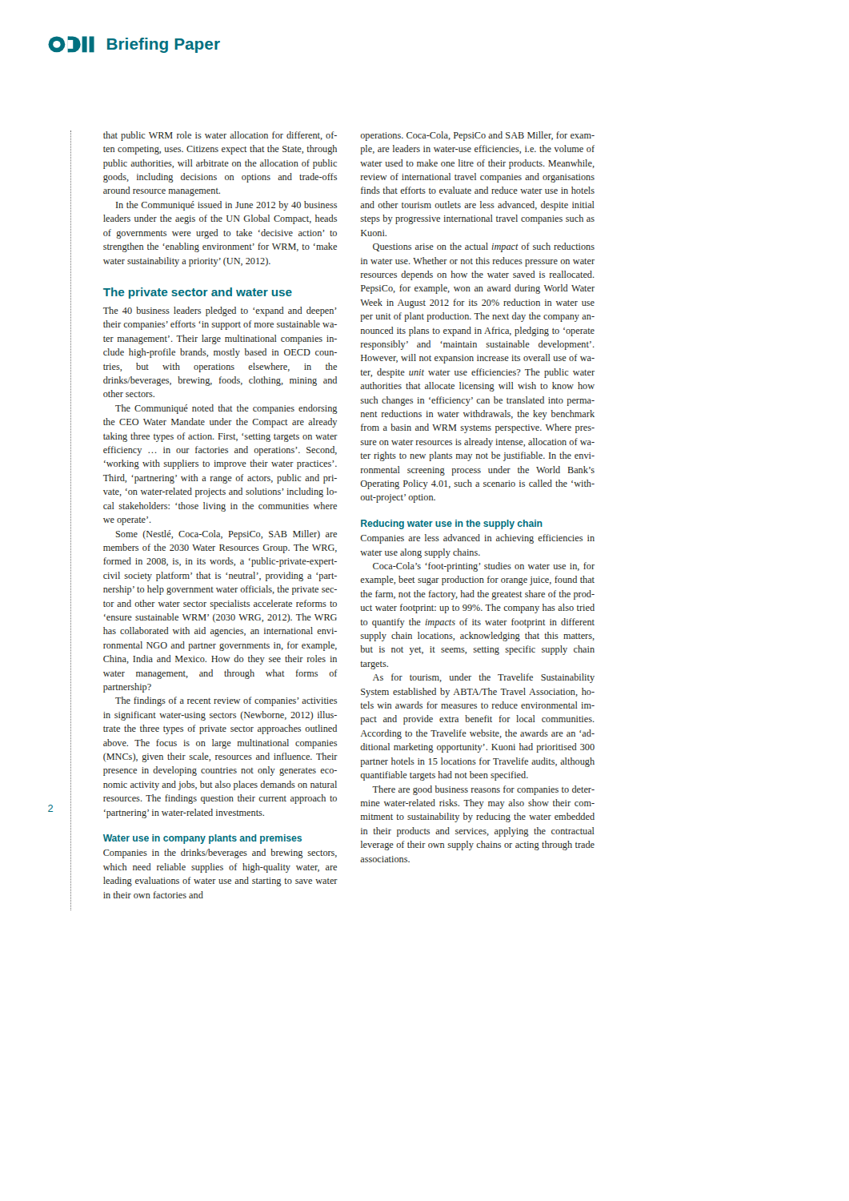Briefing Paper
that public WRM role is water allocation for different, often competing, uses. Citizens expect that the State, through public authorities, will arbitrate on the allocation of public goods, including decisions on options and trade-offs around resource management.
In the Communiqué issued in June 2012 by 40 business leaders under the aegis of the UN Global Compact, heads of governments were urged to take ‘decisive action’ to strengthen the ‘enabling environment’ for WRM, to ‘make water sustainability a priority’ (UN, 2012).
The private sector and water use
The 40 business leaders pledged to ‘expand and deepen’ their companies’ efforts ‘in support of more sustainable water management’. Their large multinational companies include high-profile brands, mostly based in OECD countries, but with operations elsewhere, in the drinks/beverages, brewing, foods, clothing, mining and other sectors.
The Communiqué noted that the companies endorsing the CEO Water Mandate under the Compact are already taking three types of action. First, ‘setting targets on water efficiency … in our factories and operations’. Second, ‘working with suppliers to improve their water practices’. Third, ‘partnering’ with a range of actors, public and private, ‘on water-related projects and solutions’ including local stakeholders: ‘those living in the communities where we operate’.
Some (Nestlé, Coca-Cola, PepsiCo, SAB Miller) are members of the 2030 Water Resources Group. The WRG, formed in 2008, is, in its words, a ‘public-private-expert-civil society platform’ that is ‘neutral’, providing a ‘partnership’ to help government water officials, the private sector and other water sector specialists accelerate reforms to ‘ensure sustainable WRM’ (2030 WRG, 2012). The WRG has collaborated with aid agencies, an international environmental NGO and partner governments in, for example, China, India and Mexico. How do they see their roles in water management, and through what forms of partnership?
The findings of a recent review of companies’ activities in significant water-using sectors (Newborne, 2012) illustrate the three types of private sector approaches outlined above. The focus is on large multinational companies (MNCs), given their scale, resources and influence. Their presence in developing countries not only generates economic activity and jobs, but also places demands on natural resources. The findings question their current approach to ‘partnering’ in water-related investments.
Water use in company plants and premises
Companies in the drinks/beverages and brewing sectors, which need reliable supplies of high-quality water, are leading evaluations of water use and starting to save water in their own factories and
operations. Coca-Cola, PepsiCo and SAB Miller, for example, are leaders in water-use efficiencies, i.e. the volume of water used to make one litre of their products. Meanwhile, review of international travel companies and organisations finds that efforts to evaluate and reduce water use in hotels and other tourism outlets are less advanced, despite initial steps by progressive international travel companies such as Kuoni.
Questions arise on the actual impact of such reductions in water use. Whether or not this reduces pressure on water resources depends on how the water saved is reallocated. PepsiCo, for example, won an award during World Water Week in August 2012 for its 20% reduction in water use per unit of plant production. The next day the company announced its plans to expand in Africa, pledging to ‘operate responsibly’ and ‘maintain sustainable development’. However, will not expansion increase its overall use of water, despite unit water use efficiencies? The public water authorities that allocate licensing will wish to know how such changes in ‘efficiency’ can be translated into permanent reductions in water withdrawals, the key benchmark from a basin and WRM systems perspective. Where pressure on water resources is already intense, allocation of water rights to new plants may not be justifiable. In the environmental screening process under the World Bank’s Operating Policy 4.01, such a scenario is called the ‘without-project’ option.
Reducing water use in the supply chain
Companies are less advanced in achieving efficiencies in water use along supply chains.
Coca-Cola’s ‘foot-printing’ studies on water use in, for example, beet sugar production for orange juice, found that the farm, not the factory, had the greatest share of the product water footprint: up to 99%. The company has also tried to quantify the impacts of its water footprint in different supply chain locations, acknowledging that this matters, but is not yet, it seems, setting specific supply chain targets.
As for tourism, under the Travelife Sustainability System established by ABTA/The Travel Association, hotels win awards for measures to reduce environmental impact and provide extra benefit for local communities. According to the Travelife website, the awards are an ‘additional marketing opportunity’. Kuoni had prioritised 300 partner hotels in 15 locations for Travelife audits, although quantifiable targets had not been specified.
There are good business reasons for companies to determine water-related risks. They may also show their commitment to sustainability by reducing the water embedded in their products and services, applying the contractual leverage of their own supply chains or acting through trade associations.
2